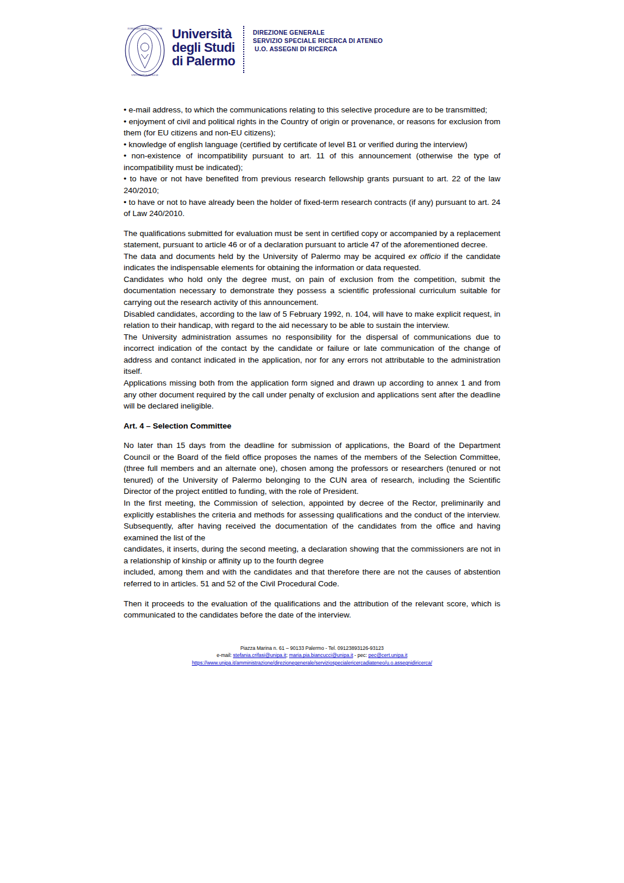PANORMITANAE STUDIORUM UNIVERSITAS SICILIAE
Università
degli Studi
di Palermo
DIREZIONE GENERALE
SERVIZIO SPECIALE RICERCA DI ATENEO
U.O. ASSEGNI DI RICERCA
• e-mail address, to which the communications relating to this selective procedure are to be transmitted;
• enjoyment of civil and political rights in the Country of origin or provenance, or reasons for exclusion from them (for EU citizens and non-EU citizens);
• knowledge of english language (certified by certificate of level B1 or verified during the interview)
• non-existence of incompatibility pursuant to art. 11 of this announcement (otherwise the type of incompatibility must be indicated);
• to have or not have benefited from previous research fellowship grants pursuant to art. 22 of the law 240/2010;
• to have or not to have already been the holder of fixed-term research contracts (if any) pursuant to art. 24 of Law 240/2010.
The qualifications submitted for evaluation must be sent in certified copy or accompanied by a replacement statement, pursuant to article 46 or of a declaration pursuant to article 47 of the aforementioned decree.
The data and documents held by the University of Palermo may be acquired ex officio if the candidate indicates the indispensable elements for obtaining the information or data requested.
Candidates who hold only the degree must, on pain of exclusion from the competition, submit the documentation necessary to demonstrate they possess a scientific professional curriculum suitable for carrying out the research activity of this announcement.
Disabled candidates, according to the law of 5 February 1992, n. 104, will have to make explicit request, in relation to their handicap, with regard to the aid necessary to be able to sustain the interview.
The University administration assumes no responsibility for the dispersal of communications due to incorrect indication of the contact by the candidate or failure or late communication of the change of address and contanct indicated in the application, nor for any errors not attributable to the administration itself.
Applications missing both from the application form signed and drawn up according to annex 1 and from any other document required by the call under penalty of exclusion and applications sent after the deadline will be declared ineligible.
Art. 4 – Selection Committee
No later than 15 days from the deadline for submission of applications, the Board of the Department Council or the Board of the field office proposes the names of the members of the Selection Committee, (three full members and an alternate one), chosen among the professors or researchers (tenured or not tenured) of the University of Palermo belonging to the CUN area of research, including the Scientific Director of the project entitled to funding, with the role of President.
In the first meeting, the Commission of selection, appointed by decree of the Rector, preliminarily and explicitly establishes the criteria and methods for assessing qualifications and the conduct of the interview. Subsequently, after having received the documentation of the candidates from the office and having examined the list of the
candidates, it inserts, during the second meeting, a declaration showing that the commissioners are not in a relationship of kinship or affinity up to the fourth degree
included, among them and with the candidates and that therefore there are not the causes of abstention referred to in articles. 51 and 52 of the Civil Procedural Code.
Then it proceeds to the evaluation of the qualifications and the attribution of the relevant score, which is communicated to the candidates before the date of the interview.
Piazza Marina n. 61 – 90133 Palermo - Tel. 09123893126-93123
e-mail: stefania.crifasi@unipa.it; maria.pia.biancucci@unipa.it - pec: pec@cert.unipa.it
https://www.unipa.it/amministrazione/direzionegenerale/serviziospecialericercadiateneo/u.o.assegnidiricerca/